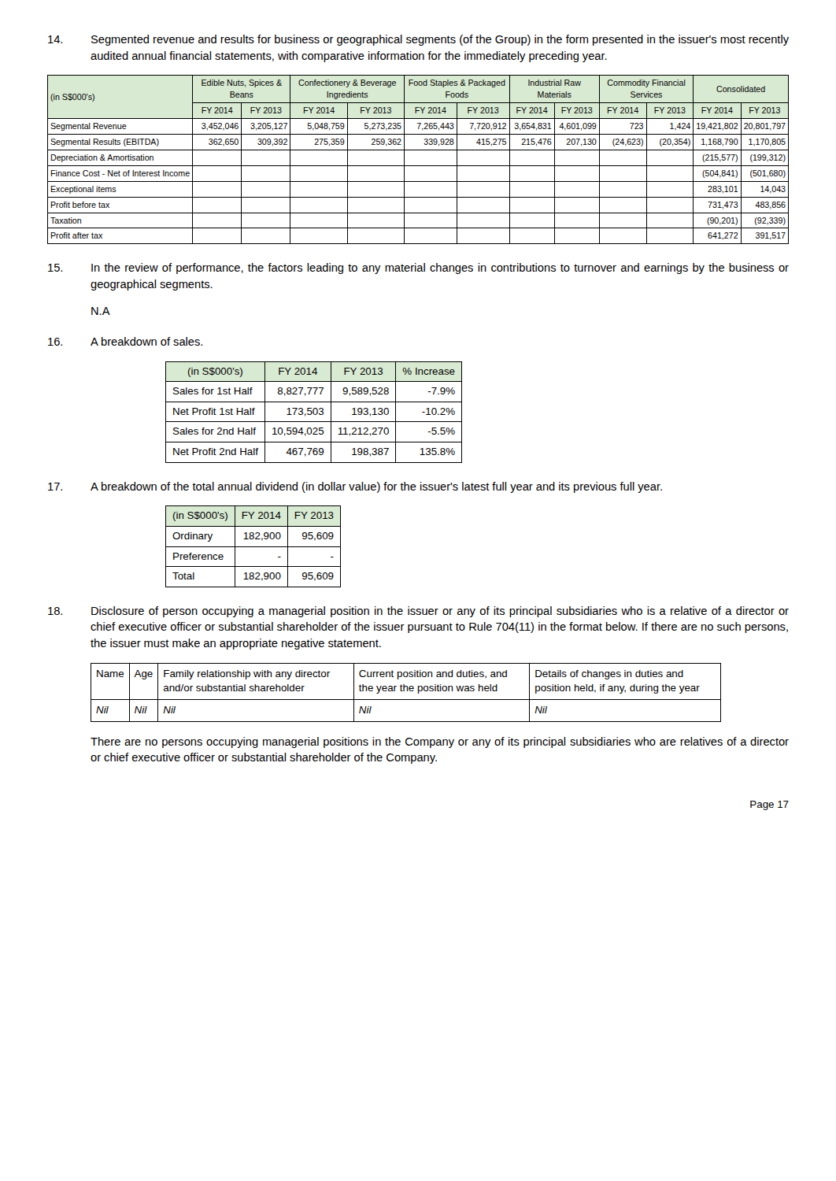14.
Segmented revenue and results for business or geographical segments (of the Group) in the form presented in the issuer's most recently audited annual financial statements, with comparative information for the immediately preceding year.
| (in S$000's) | Edible Nuts, Spices & Beans | Confectionery & Beverage Ingredients | Food Staples & Packaged Foods | Industrial Raw Materials | Commodity Financial Services | Consolidated |
| --- | --- | --- | --- | --- | --- | --- |
| FY 2014 | FY 2013 | FY 2014 | FY 2013 | FY 2014 | FY 2013 | FY 2014 | FY 2013 | FY 2014 | FY 2013 | FY 2014 | FY 2013 |
| Segmental Revenue | 3,452,046 | 3,205,127 | 5,048,759 | 5,273,235 | 7,265,443 | 7,720,912 | 3,654,831 | 4,601,099 | 723 | 1,424 | 19,421,802 | 20,801,797 |
| Segmental Results (EBITDA) | 362,650 | 309,392 | 275,359 | 259,362 | 339,928 | 415,275 | 215,476 | 207,130 | (24,623) | (20,354) | 1,168,790 | 1,170,805 |
| Depreciation & Amortisation | | | | | | | | | | | (215,577) | (199,312) |
| Finance Cost - Net of Interest Income | | | | | | | | | | | (504,841) | (501,680) |
| Exceptional items | | | | | | | | | | | 283,101 | 14,043 |
| Profit before tax | | | | | | | | | | | 731,473 | 483,856 |
| Taxation | | | | | | | | | | | (90,201) | (92,339) |
| Profit after tax | | | | | | | | | | | 641,272 | 391,517 |
15.
In the review of performance, the factors leading to any material changes in contributions to turnover and earnings by the business or geographical segments.
N.A
16.
A breakdown of sales.
| (in S$000's) | FY 2014 | FY 2013 | % Increase |
| --- | --- | --- | --- |
| Sales for 1st Half | 8,827,777 | 9,589,528 | -7.9% |
| Net Profit 1st Half | 173,503 | 193,130 | -10.2% |
| Sales for 2nd Half | 10,594,025 | 11,212,270 | -5.5% |
| Net Profit 2nd Half | 467,769 | 198,387 | 135.8% |
17.
A breakdown of the total annual dividend (in dollar value) for the issuer's latest full year and its previous full year.
| (in S$000's) | FY 2014 | FY 2013 |
| --- | --- | --- |
| Ordinary | 182,900 | 95,609 |
| Preference | - | - |
| Total | 182,900 | 95,609 |
18.
Disclosure of person occupying a managerial position in the issuer or any of its principal subsidiaries who is a relative of a director or chief executive officer or substantial shareholder of the issuer pursuant to Rule 704(11) in the format below. If there are no such persons, the issuer must make an appropriate negative statement.
| Name | Age | Family relationship with any director and/or substantial shareholder | Current position and duties, and the year the position was held | Details of changes in duties and position held, if any, during the year |
| --- | --- | --- | --- | --- |
| Nil | Nil | Nil | Nil | Nil |
There are no persons occupying managerial positions in the Company or any of its principal subsidiaries who are relatives of a director or chief executive officer or substantial shareholder of the Company.
Page 17